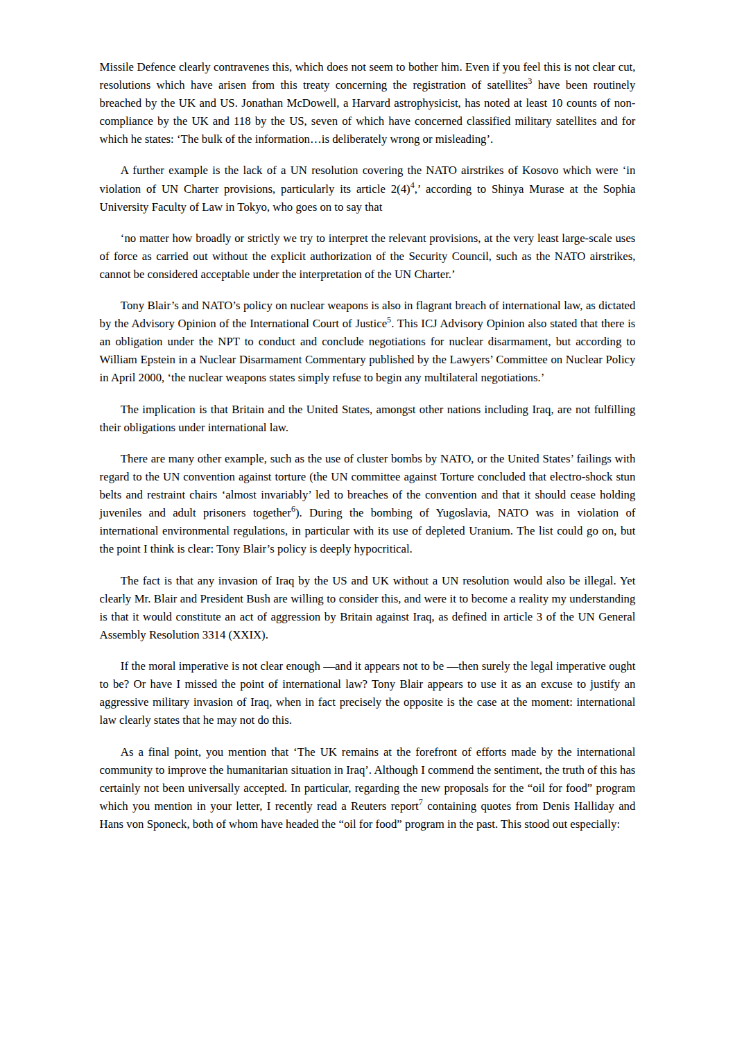Missile Defence clearly contravenes this, which does not seem to bother him. Even if you feel this is not clear cut, resolutions which have arisen from this treaty concerning the registration of satellites3 have been routinely breached by the UK and US. Jonathan McDowell, a Harvard astrophysicist, has noted at least 10 counts of non-compliance by the UK and 118 by the US, seven of which have concerned classified military satellites and for which he states: ‘The bulk of the information…is deliberately wrong or misleading’.
A further example is the lack of a UN resolution covering the NATO airstrikes of Kosovo which were ‘in violation of UN Charter provisions, particularly its article 2(4)4,’ according to Shinya Murase at the Sophia University Faculty of Law in Tokyo, who goes on to say that
‘no matter how broadly or strictly we try to interpret the relevant provisions, at the very least large-scale uses of force as carried out without the explicit authorization of the Security Council, such as the NATO airstrikes, cannot be considered acceptable under the interpretation of the UN Charter.’
Tony Blair’s and NATO’s policy on nuclear weapons is also in flagrant breach of international law, as dictated by the Advisory Opinion of the International Court of Justice5. This ICJ Advisory Opinion also stated that there is an obligation under the NPT to conduct and conclude negotiations for nuclear disarmament, but according to William Epstein in a Nuclear Disarmament Commentary published by the Lawyers’ Committee on Nuclear Policy in April 2000, ‘the nuclear weapons states simply refuse to begin any multilateral negotiations.’
The implication is that Britain and the United States, amongst other nations including Iraq, are not fulfilling their obligations under international law.
There are many other example, such as the use of cluster bombs by NATO, or the United States’ failings with regard to the UN convention against torture (the UN committee against Torture concluded that electro-shock stun belts and restraint chairs ‘almost invariably’ led to breaches of the convention and that it should cease holding juveniles and adult prisoners together6). During the bombing of Yugoslavia, NATO was in violation of international environmental regulations, in particular with its use of depleted Uranium. The list could go on, but the point I think is clear: Tony Blair’s policy is deeply hypocritical.
The fact is that any invasion of Iraq by the US and UK without a UN resolution would also be illegal. Yet clearly Mr. Blair and President Bush are willing to consider this, and were it to become a reality my understanding is that it would constitute an act of aggression by Britain against Iraq, as defined in article 3 of the UN General Assembly Resolution 3314 (XXIX).
If the moral imperative is not clear enough —and it appears not to be —then surely the legal imperative ought to be? Or have I missed the point of international law? Tony Blair appears to use it as an excuse to justify an aggressive military invasion of Iraq, when in fact precisely the opposite is the case at the moment: international law clearly states that he may not do this.
As a final point, you mention that ‘The UK remains at the forefront of efforts made by the international community to improve the humanitarian situation in Iraq’. Although I commend the sentiment, the truth of this has certainly not been universally accepted. In particular, regarding the new proposals for the “oil for food” program which you mention in your letter, I recently read a Reuters report7 containing quotes from Denis Halliday and Hans von Sponeck, both of whom have headed the “oil for food” program in the past. This stood out especially: